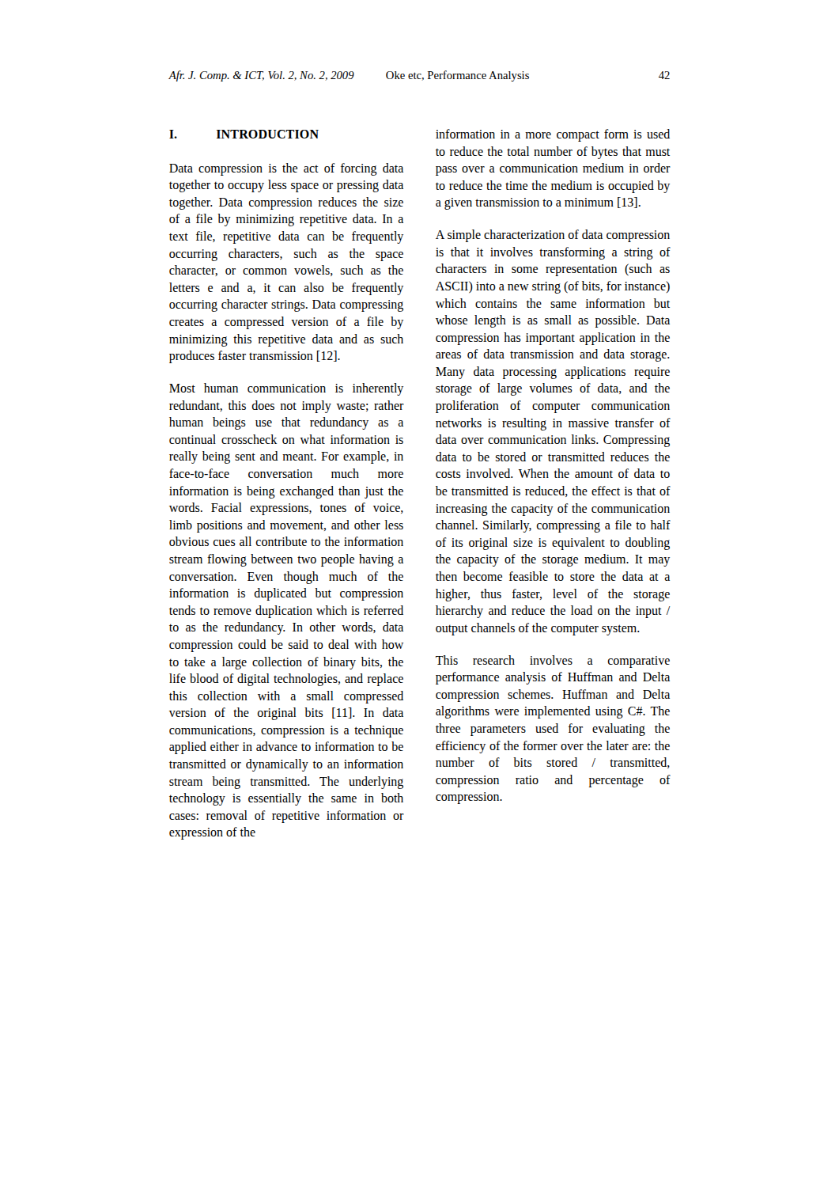Afr. J. Comp. & ICT, Vol. 2, No. 2, 2009 Oke etc, Performance Analysis 42
I. INTRODUCTION
Data compression is the act of forcing data together to occupy less space or pressing data together. Data compression reduces the size of a file by minimizing repetitive data. In a text file, repetitive data can be frequently occurring characters, such as the space character, or common vowels, such as the letters e and a, it can also be frequently occurring character strings. Data compressing creates a compressed version of a file by minimizing this repetitive data and as such produces faster transmission [12].
Most human communication is inherently redundant, this does not imply waste; rather human beings use that redundancy as a continual crosscheck on what information is really being sent and meant. For example, in face-to-face conversation much more information is being exchanged than just the words. Facial expressions, tones of voice, limb positions and movement, and other less obvious cues all contribute to the information stream flowing between two people having a conversation. Even though much of the information is duplicated but compression tends to remove duplication which is referred to as the redundancy. In other words, data compression could be said to deal with how to take a large collection of binary bits, the life blood of digital technologies, and replace this collection with a small compressed version of the original bits [11]. In data communications, compression is a technique applied either in advance to information to be transmitted or dynamically to an information stream being transmitted. The underlying technology is essentially the same in both cases: removal of repetitive information or expression of the
information in a more compact form is used to reduce the total number of bytes that must pass over a communication medium in order to reduce the time the medium is occupied by a given transmission to a minimum [13].
A simple characterization of data compression is that it involves transforming a string of characters in some representation (such as ASCII) into a new string (of bits, for instance) which contains the same information but whose length is as small as possible. Data compression has important application in the areas of data transmission and data storage. Many data processing applications require storage of large volumes of data, and the proliferation of computer communication networks is resulting in massive transfer of data over communication links. Compressing data to be stored or transmitted reduces the costs involved. When the amount of data to be transmitted is reduced, the effect is that of increasing the capacity of the communication channel. Similarly, compressing a file to half of its original size is equivalent to doubling the capacity of the storage medium. It may then become feasible to store the data at a higher, thus faster, level of the storage hierarchy and reduce the load on the input / output channels of the computer system.
This research involves a comparative performance analysis of Huffman and Delta compression schemes. Huffman and Delta algorithms were implemented using C#. The three parameters used for evaluating the efficiency of the former over the later are: the number of bits stored / transmitted, compression ratio and percentage of compression.